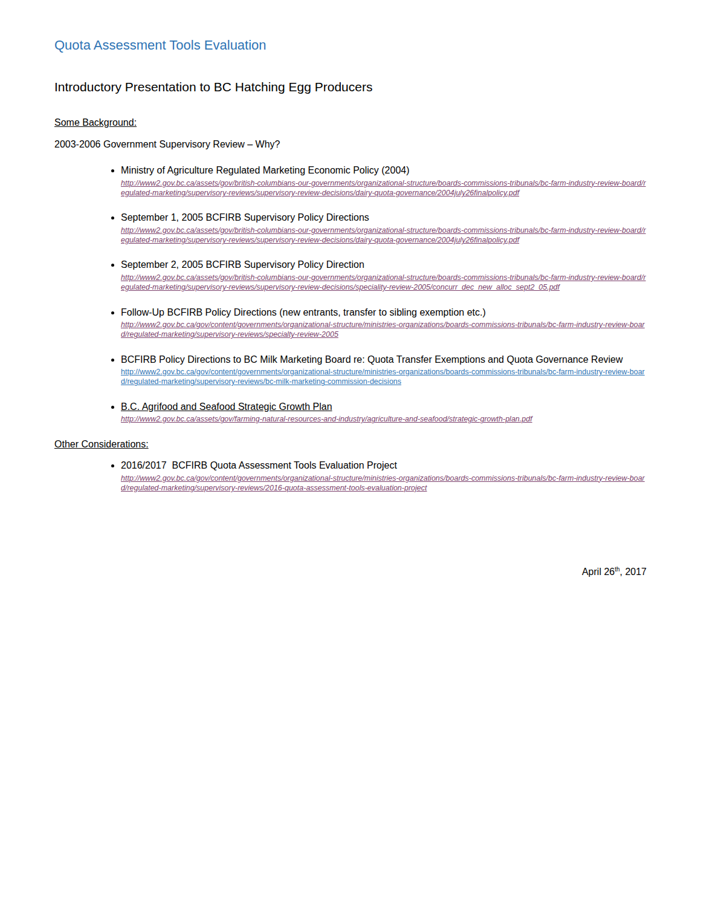Quota Assessment Tools Evaluation
Introductory Presentation to BC Hatching Egg Producers
Some Background:
2003-2006 Government Supervisory Review – Why?
Ministry of Agriculture Regulated Marketing Economic Policy (2004) http://www2.gov.bc.ca/assets/gov/british-columbians-our-governments/organizational-structure/boards-commissions-tribunals/bc-farm-industry-review-board/regulated-marketing/supervisory-reviews/supervisory-review-decisions/dairy-quota-governance/2004july26finalpolicy.pdf
September 1, 2005 BCFIRB Supervisory Policy Directions http://www2.gov.bc.ca/assets/gov/british-columbians-our-governments/organizational-structure/boards-commissions-tribunals/bc-farm-industry-review-board/regulated-marketing/supervisory-reviews/supervisory-review-decisions/dairy-quota-governance/2004july26finalpolicy.pdf
September 2, 2005 BCFIRB Supervisory Policy Direction http://www2.gov.bc.ca/assets/gov/british-columbians-our-governments/organizational-structure/boards-commissions-tribunals/bc-farm-industry-review-board/regulated-marketing/supervisory-reviews/supervisory-review-decisions/speciality-review-2005/concurr_dec_new_alloc_sept2_05.pdf
Follow-Up BCFIRB Policy Directions (new entrants, transfer to sibling exemption etc.) http://www2.gov.bc.ca/gov/content/governments/organizational-structure/ministries-organizations/boards-commissions-tribunals/bc-farm-industry-review-board/regulated-marketing/supervisory-reviews/specialty-review-2005
BCFIRB Policy Directions to BC Milk Marketing Board re: Quota Transfer Exemptions and Quota Governance Review http://www2.gov.bc.ca/gov/content/governments/organizational-structure/ministries-organizations/boards-commissions-tribunals/bc-farm-industry-review-board/regulated-marketing/supervisory-reviews/bc-milk-marketing-commission-decisions
B.C. Agrifood and Seafood Strategic Growth Plan http://www2.gov.bc.ca/assets/gov/farming-natural-resources-and-industry/agriculture-and-seafood/strategic-growth-plan.pdf
Other Considerations:
2016/2017 BCFIRB Quota Assessment Tools Evaluation Project http://www2.gov.bc.ca/gov/content/governments/organizational-structure/ministries-organizations/boards-commissions-tribunals/bc-farm-industry-review-board/regulated-marketing/supervisory-reviews/2016-quota-assessment-tools-evaluation-project
April 26th, 2017